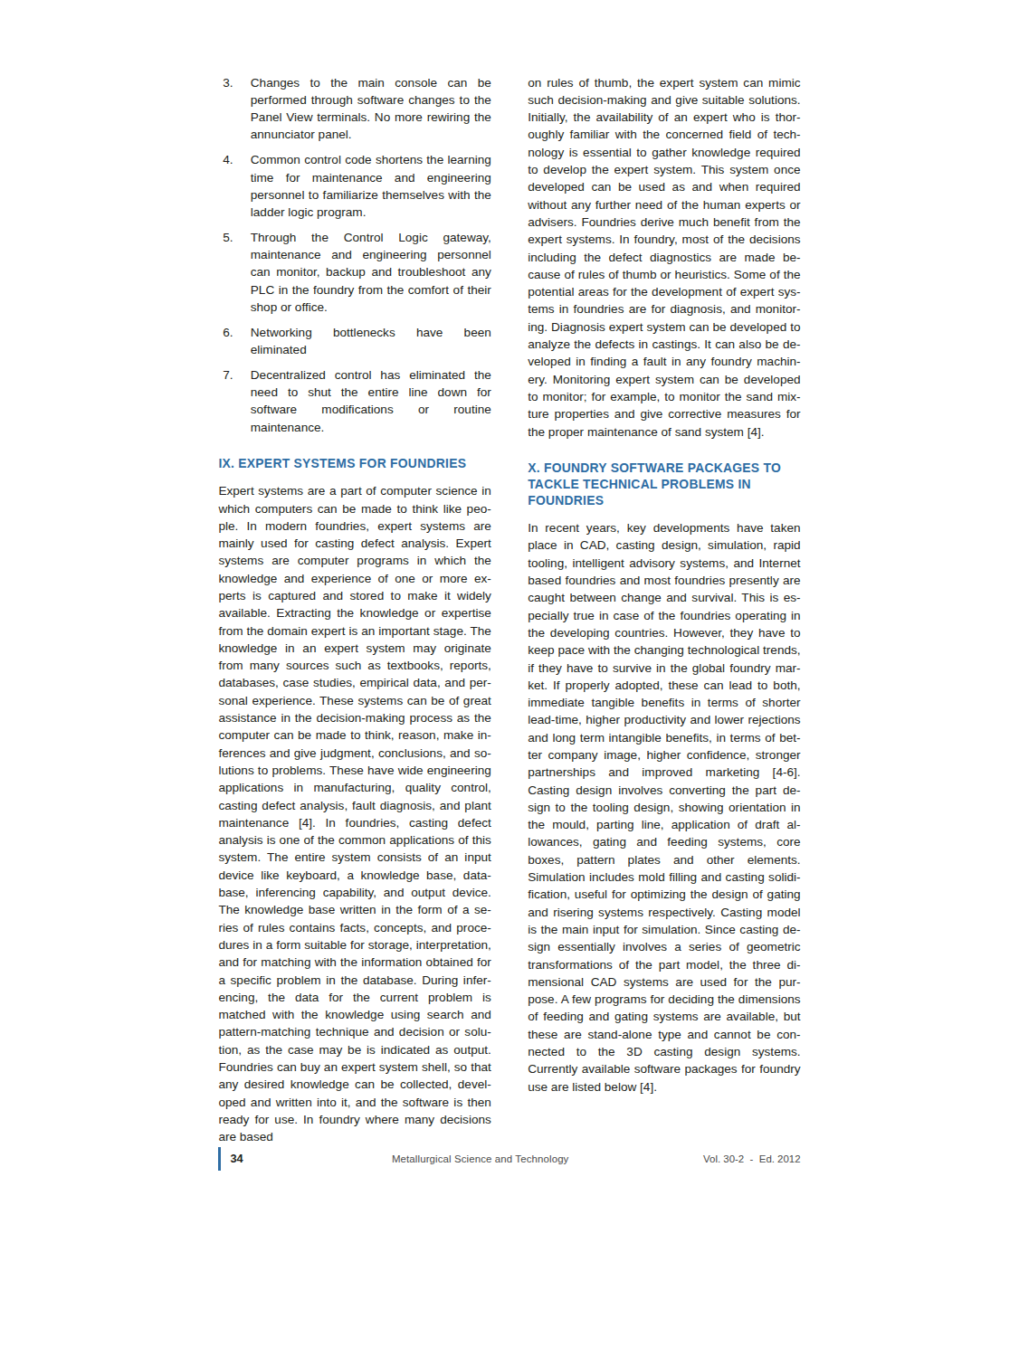Changes to the main console can be performed through software changes to the Panel View terminals. No more rewiring the annunciator panel.
Common control code shortens the learning time for maintenance and engineering personnel to familiarize themselves with the ladder logic program.
Through the Control Logic gateway, maintenance and engineering personnel can monitor, backup and troubleshoot any PLC in the foundry from the comfort of their shop or office.
Networking bottlenecks have been eliminated
Decentralized control has eliminated the need to shut the entire line down for software modifications or routine maintenance.
IX. Expert systems for foundries
Expert systems are a part of computer science in which computers can be made to think like people. In modern foundries, expert systems are mainly used for casting defect analysis. Expert systems are computer programs in which the knowledge and experience of one or more experts is captured and stored to make it widely available. Extracting the knowledge or expertise from the domain expert is an important stage. The knowledge in an expert system may originate from many sources such as textbooks, reports, databases, case studies, empirical data, and personal experience. These systems can be of great assistance in the decision-making process as the computer can be made to think, reason, make inferences and give judgment, conclusions, and solutions to problems. These have wide engineering applications in manufacturing, quality control, casting defect analysis, fault diagnosis, and plant maintenance [4]. In foundries, casting defect analysis is one of the common applications of this system. The entire system consists of an input device like keyboard, a knowledge base, database, inferencing capability, and output device. The knowledge base written in the form of a series of rules contains facts, concepts, and procedures in a form suitable for storage, interpretation, and for matching with the information obtained for a specific problem in the database. During inferencing, the data for the current problem is matched with the knowledge using search and pattern-matching technique and decision or solution, as the case may be is indicated as output. Foundries can buy an expert system shell, so that any desired knowledge can be collected, developed and written into it, and the software is then ready for use. In foundry where many decisions are based
on rules of thumb, the expert system can mimic such decision-making and give suitable solutions. Initially, the availability of an expert who is thoroughly familiar with the concerned field of technology is essential to gather knowledge required to develop the expert system. This system once developed can be used as and when required without any further need of the human experts or advisers. Foundries derive much benefit from the expert systems. In foundry, most of the decisions including the defect diagnostics are made because of rules of thumb or heuristics. Some of the potential areas for the development of expert systems in foundries are for diagnosis, and monitoring. Diagnosis expert system can be developed to analyze the defects in castings. It can also be developed in finding a fault in any foundry machinery. Monitoring expert system can be developed to monitor; for example, to monitor the sand mixture properties and give corrective measures for the proper maintenance of sand system [4].
X. Foundry software packages to tackle technical problems in foundries
In recent years, key developments have taken place in CAD, casting design, simulation, rapid tooling, intelligent advisory systems, and Internet based foundries and most foundries presently are caught between change and survival. This is especially true in case of the foundries operating in the developing countries. However, they have to keep pace with the changing technological trends, if they have to survive in the global foundry market. If properly adopted, these can lead to both, immediate tangible benefits in terms of shorter lead-time, higher productivity and lower rejections and long term intangible benefits, in terms of better company image, higher confidence, stronger partnerships and improved marketing [4-6]. Casting design involves converting the part design to the tooling design, showing orientation in the mould, parting line, application of draft allowances, gating and feeding systems, core boxes, pattern plates and other elements. Simulation includes mold filling and casting solidification, useful for optimizing the design of gating and risering systems respectively. Casting model is the main input for simulation. Since casting design essentially involves a series of geometric transformations of the part model, the three dimensional CAD systems are used for the purpose. A few programs for deciding the dimensions of feeding and gating systems are available, but these are stand-alone type and cannot be connected to the 3D casting design systems. Currently available software packages for foundry use are listed below [4].
34
Metallurgical Science and Technology
Vol. 30-2 - Ed. 2012